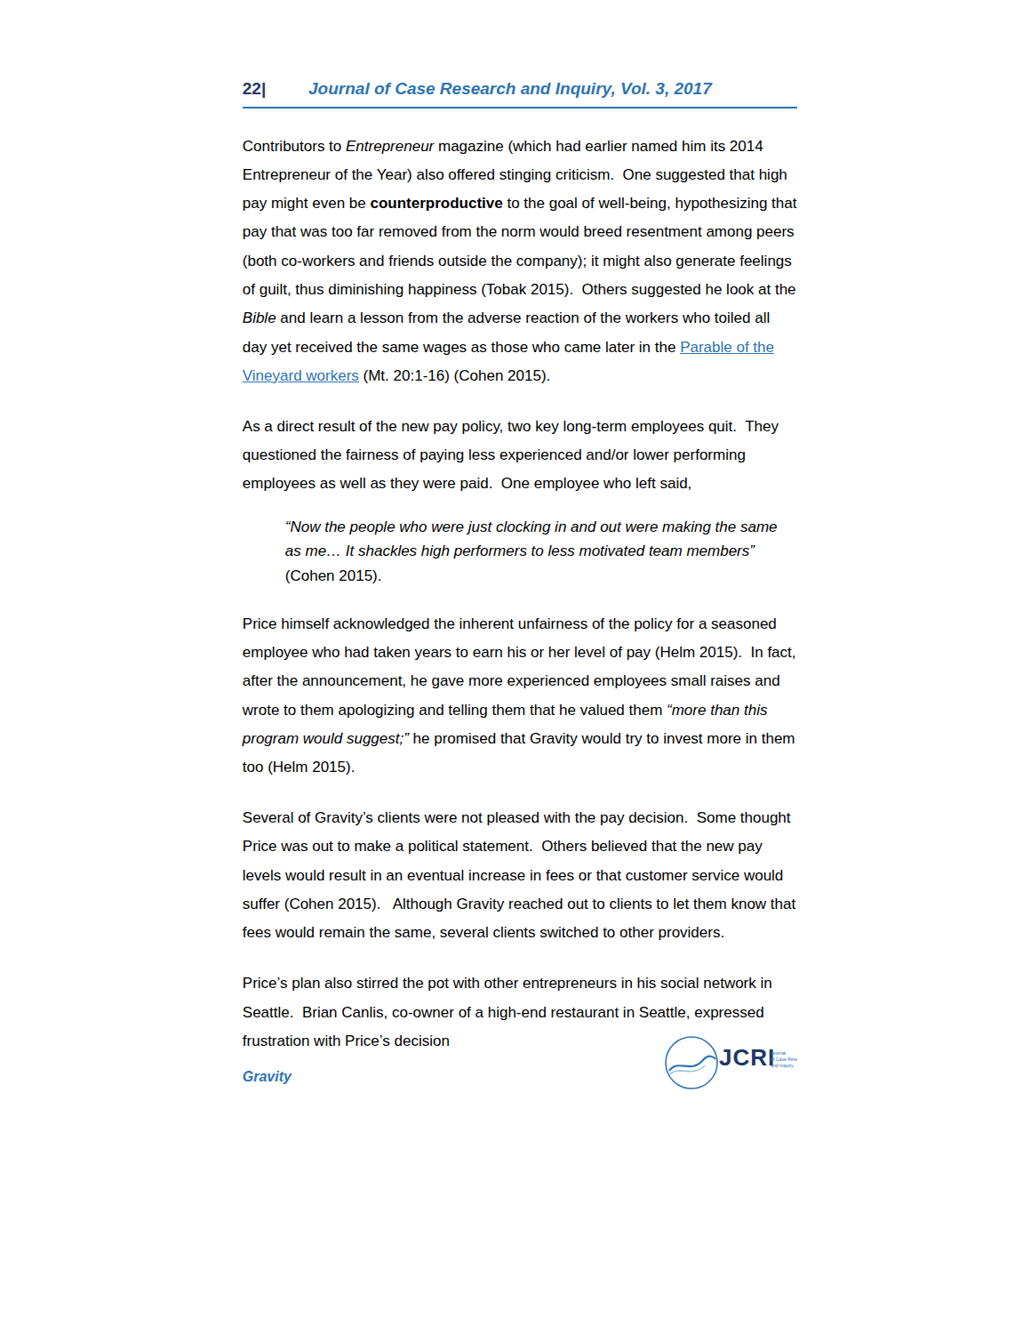22| Journal of Case Research and Inquiry, Vol. 3, 2017
Contributors to Entrepreneur magazine (which had earlier named him its 2014 Entrepreneur of the Year) also offered stinging criticism. One suggested that high pay might even be counterproductive to the goal of well-being, hypothesizing that pay that was too far removed from the norm would breed resentment among peers (both co-workers and friends outside the company); it might also generate feelings of guilt, thus diminishing happiness (Tobak 2015). Others suggested he look at the Bible and learn a lesson from the adverse reaction of the workers who toiled all day yet received the same wages as those who came later in the Parable of the Vineyard workers (Mt. 20:1-16) (Cohen 2015).
As a direct result of the new pay policy, two key long-term employees quit. They questioned the fairness of paying less experienced and/or lower performing employees as well as they were paid. One employee who left said,
“Now the people who were just clocking in and out were making the same as me… It shackles high performers to less motivated team members” (Cohen 2015).
Price himself acknowledged the inherent unfairness of the policy for a seasoned employee who had taken years to earn his or her level of pay (Helm 2015). In fact, after the announcement, he gave more experienced employees small raises and wrote to them apologizing and telling them that he valued them “more than this program would suggest;” he promised that Gravity would try to invest more in them too (Helm 2015).
Several of Gravity’s clients were not pleased with the pay decision. Some thought Price was out to make a political statement. Others believed that the new pay levels would result in an eventual increase in fees or that customer service would suffer (Cohen 2015). Although Gravity reached out to clients to let them know that fees would remain the same, several clients switched to other providers.
Price’s plan also stirred the pot with other entrepreneurs in his social network in Seattle. Brian Canlis, co-owner of a high-end restaurant in Seattle, expressed frustration with Price’s decision
Gravity JCRI Journal of Case Research and Inquiry